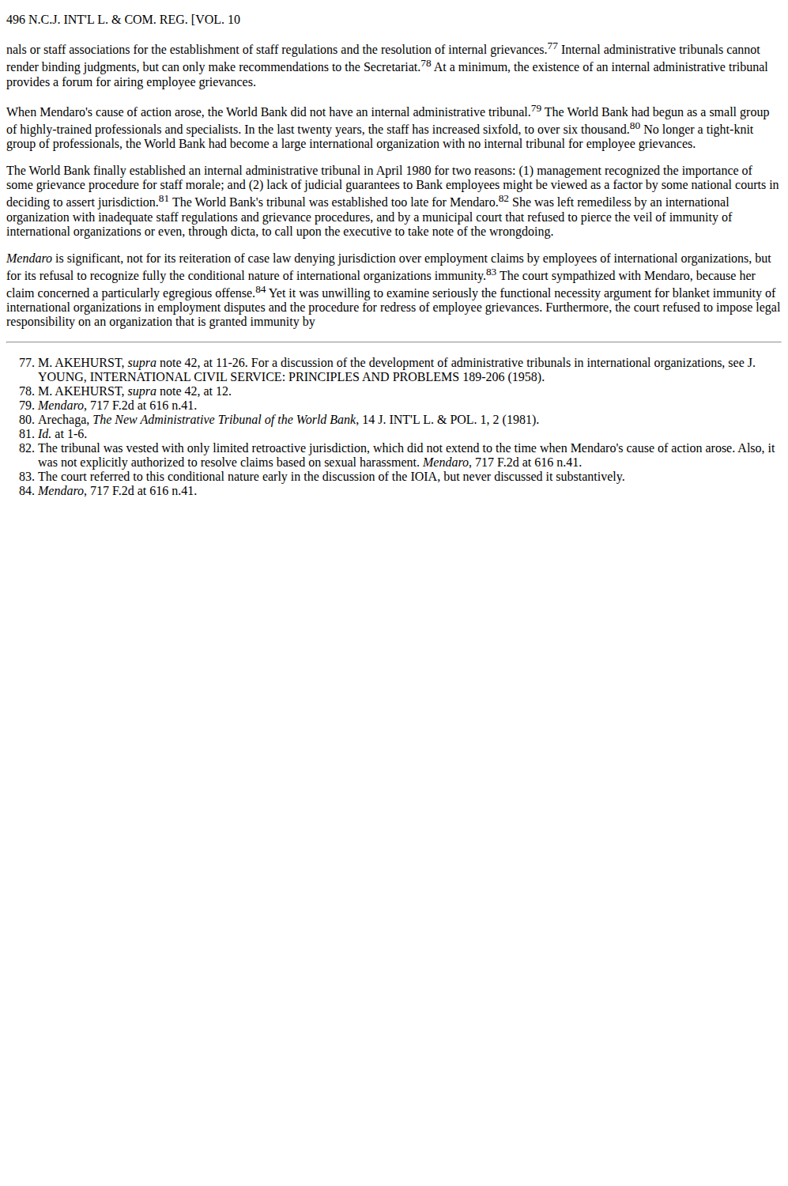496 N.C.J. INT'L L. & COM. REG. [VOL. 10
nals or staff associations for the establishment of staff regulations and the resolution of internal grievances.77 Internal administrative tribunals cannot render binding judgments, but can only make recommendations to the Secretariat.78 At a minimum, the existence of an internal administrative tribunal provides a forum for airing employee grievances.
When Mendaro's cause of action arose, the World Bank did not have an internal administrative tribunal.79 The World Bank had begun as a small group of highly-trained professionals and specialists. In the last twenty years, the staff has increased sixfold, to over six thousand.80 No longer a tight-knit group of professionals, the World Bank had become a large international organization with no internal tribunal for employee grievances.
The World Bank finally established an internal administrative tribunal in April 1980 for two reasons: (1) management recognized the importance of some grievance procedure for staff morale; and (2) lack of judicial guarantees to Bank employees might be viewed as a factor by some national courts in deciding to assert jurisdiction.81 The World Bank's tribunal was established too late for Mendaro.82 She was left remediless by an international organization with inadequate staff regulations and grievance procedures, and by a municipal court that refused to pierce the veil of immunity of international organizations or even, through dicta, to call upon the executive to take note of the wrongdoing.
Mendaro is significant, not for its reiteration of case law denying jurisdiction over employment claims by employees of international organizations, but for its refusal to recognize fully the conditional nature of international organizations immunity.83 The court sympathized with Mendaro, because her claim concerned a particularly egregious offense.84 Yet it was unwilling to examine seriously the functional necessity argument for blanket immunity of international organizations in employment disputes and the procedure for redress of employee grievances. Furthermore, the court refused to impose legal responsibility on an organization that is granted immunity by
M. AKEHURST, supra note 42, at 11-26. For a discussion of the development of administrative tribunals in international organizations, see J. YOUNG, INTERNATIONAL CIVIL SERVICE: PRINCIPLES AND PROBLEMS 189-206 (1958).
M. AKEHURST, supra note 42, at 12.
Mendaro, 717 F.2d at 616 n.41.
Arechaga, The New Administrative Tribunal of the World Bank, 14 J. INT'L L. & POL. 1, 2 (1981).
Id. at 1-6.
The tribunal was vested with only limited retroactive jurisdiction, which did not extend to the time when Mendaro's cause of action arose. Also, it was not explicitly authorized to resolve claims based on sexual harassment. Mendaro, 717 F.2d at 616 n.41.
The court referred to this conditional nature early in the discussion of the IOIA, but never discussed it substantively.
Mendaro, 717 F.2d at 616 n.41.